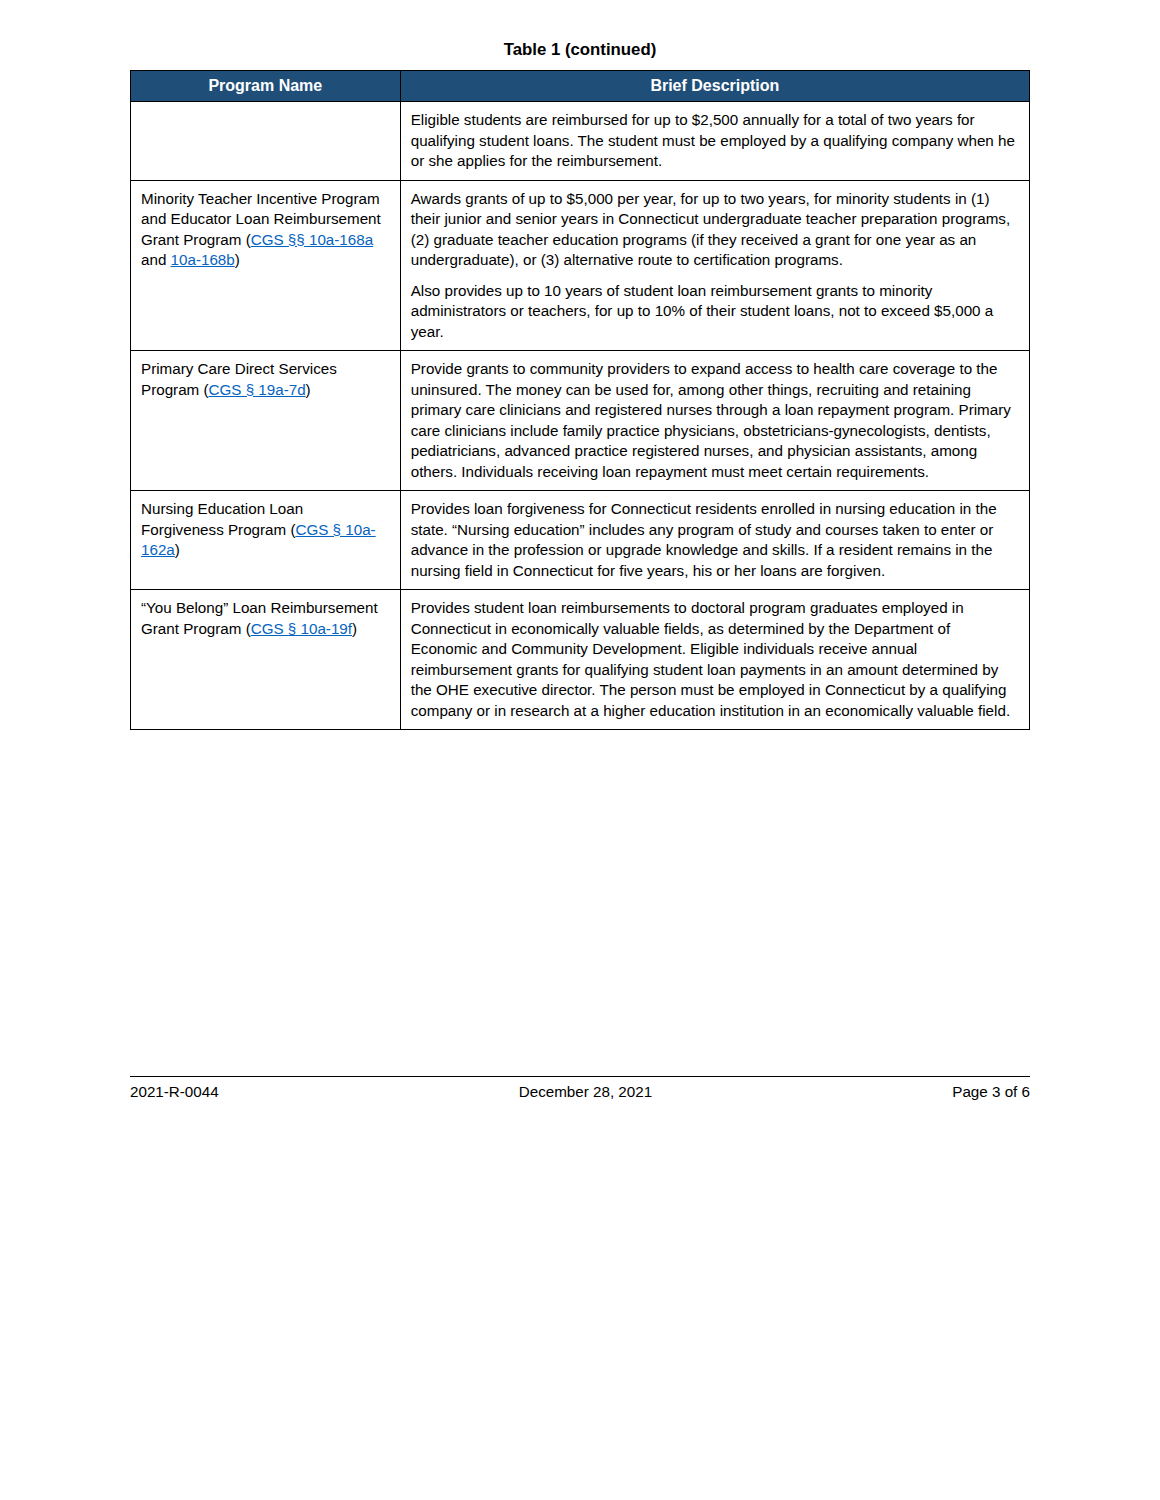Table 1 (continued)
| Program Name | Brief Description |
| --- | --- |
| | Eligible students are reimbursed for up to $2,500 annually for a total of two years for qualifying student loans. The student must be employed by a qualifying company when he or she applies for the reimbursement. |
| Minority Teacher Incentive Program and Educator Loan Reimbursement Grant Program ( CGS §§ 10a-168a and 10a-168b ) | Awards grants of up to $5,000 per year, for up to two years, for minority students in (1) their junior and senior years in Connecticut undergraduate teacher preparation programs, (2) graduate teacher education programs (if they received a grant for one year as an undergraduate), or (3) alternative route to certification programs. Also provides up to 10 years of student loan reimbursement grants to minority administrators or teachers, for up to 10% of their student loans, not to exceed $5,000 a year. |
| Primary Care Direct Services Program ( CGS § 19a-7d ) | Provide grants to community providers to expand access to health care coverage to the uninsured. The money can be used for, among other things, recruiting and retaining primary care clinicians and registered nurses through a loan repayment program. Primary care clinicians include family practice physicians, obstetricians-gynecologists, dentists, pediatricians, advanced practice registered nurses, and physician assistants, among others. Individuals receiving loan repayment must meet certain requirements. |
| Nursing Education Loan Forgiveness Program ( CGS § 10a-162a ) | Provides loan forgiveness for Connecticut residents enrolled in nursing education in the state. “Nursing education” includes any program of study and courses taken to enter or advance in the profession or upgrade knowledge and skills. If a resident remains in the nursing field in Connecticut for five years, his or her loans are forgiven. |
| “You Belong” Loan Reimbursement Grant Program ( CGS § 10a-19f ) | Provides student loan reimbursements to doctoral program graduates employed in Connecticut in economically valuable fields, as determined by the Department of Economic and Community Development. Eligible individuals receive annual reimbursement grants for qualifying student loan payments in an amount determined by the OHE executive director. The person must be employed in Connecticut by a qualifying company or in research at a higher education institution in an economically valuable field. |
2021-R-0044 December 28, 2021 Page 3 of 6